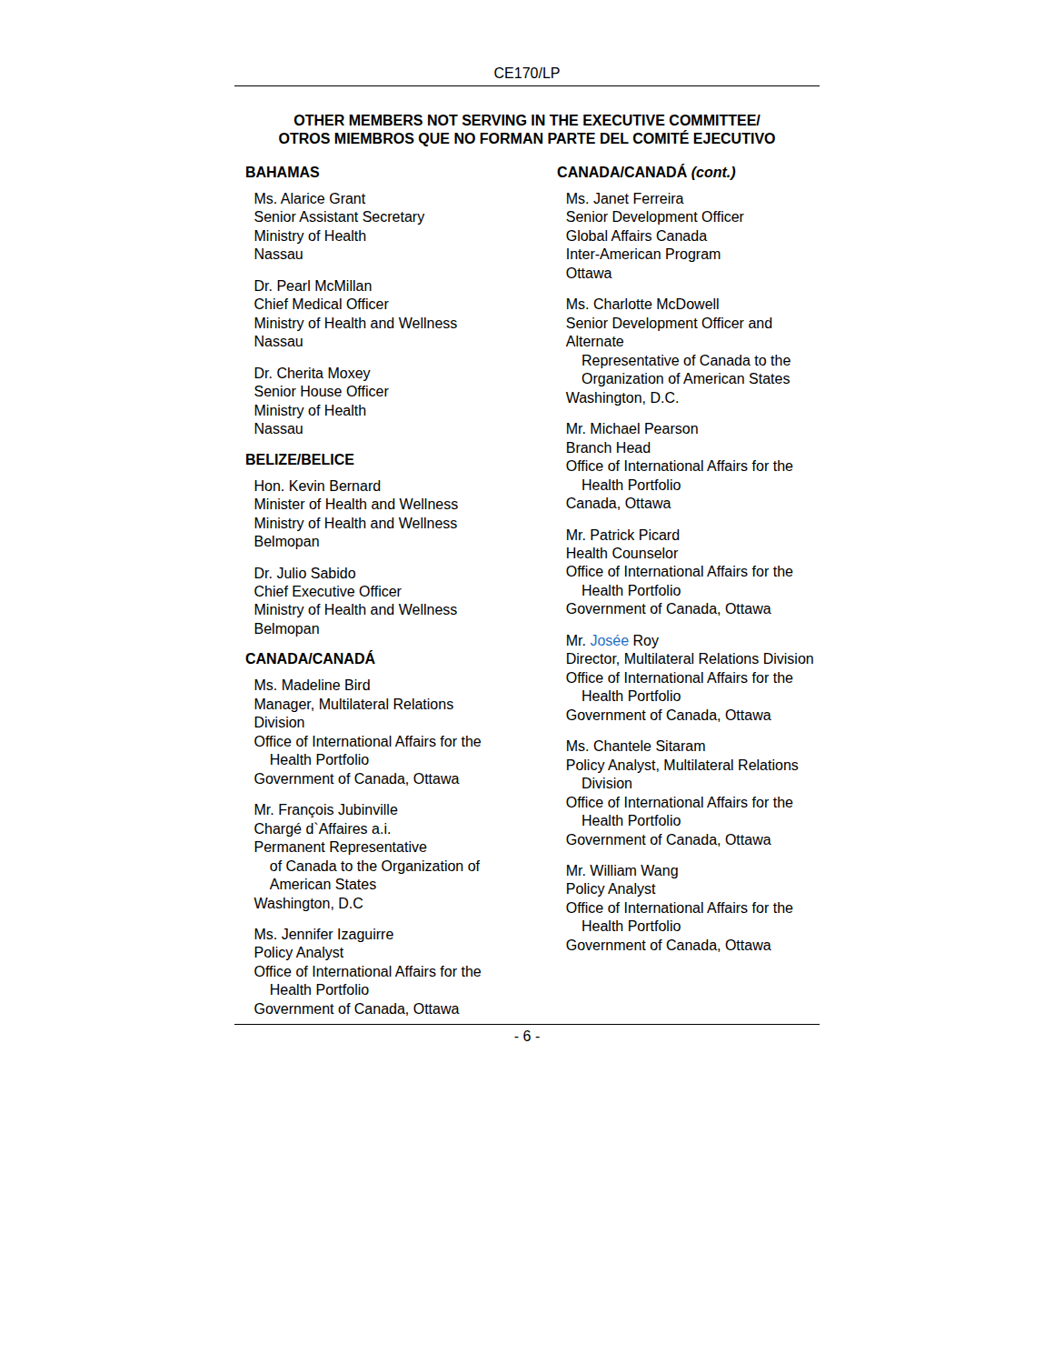CE170/LP
OTHER MEMBERS NOT SERVING IN THE EXECUTIVE COMMITTEE/
OTROS MIEMBROS QUE NO FORMAN PARTE DEL COMITÉ EJECUTIVO
BAHAMAS
Ms. Alarice Grant
Senior Assistant Secretary
Ministry of Health
Nassau
Dr. Pearl McMillan
Chief Medical Officer
Ministry of Health and Wellness
Nassau
Dr. Cherita Moxey
Senior House Officer
Ministry of Health
Nassau
BELIZE/BELICE
Hon. Kevin Bernard
Minister of Health and Wellness
Ministry of Health and Wellness
Belmopan
Dr. Julio Sabido
Chief Executive Officer
Ministry of Health and Wellness
Belmopan
CANADA/CANADÁ
Ms. Madeline Bird
Manager, Multilateral Relations Division
Office of International Affairs for the
Health Portfolio Government of Canada, Ottawa
Mr. François Jubinville
Chargé d`Affaires a.i.
Permanent Representative
of Canada to the Organization of American States Washington, D.C
Ms. Jennifer Izaguirre
Policy Analyst
Office of International Affairs for the
Health Portfolio Government of Canada, Ottawa
CANADA/CANADÁ (cont.)
Ms. Janet Ferreira
Senior Development Officer
Global Affairs Canada
Inter-American Program
Ottawa
Ms. Charlotte McDowell
Senior Development Officer and Alternate
Representative of Canada to the Organization of American States Washington, D.C.
Mr. Michael Pearson
Branch Head
Office of International Affairs for the
Health Portfolio Canada, Ottawa
Mr. Patrick Picard
Health Counselor
Office of International Affairs for the
Health Portfolio Government of Canada, Ottawa
Mr. Josée Roy
Director, Multilateral Relations Division
Office of International Affairs for the
Health Portfolio Government of Canada, Ottawa
Ms. Chantele Sitaram
Policy Analyst, Multilateral Relations
Division Office of International Affairs for the
Health Portfolio Government of Canada, Ottawa
Mr. William Wang
Policy Analyst
Office of International Affairs for the
Health Portfolio Government of Canada, Ottawa
- 6 -